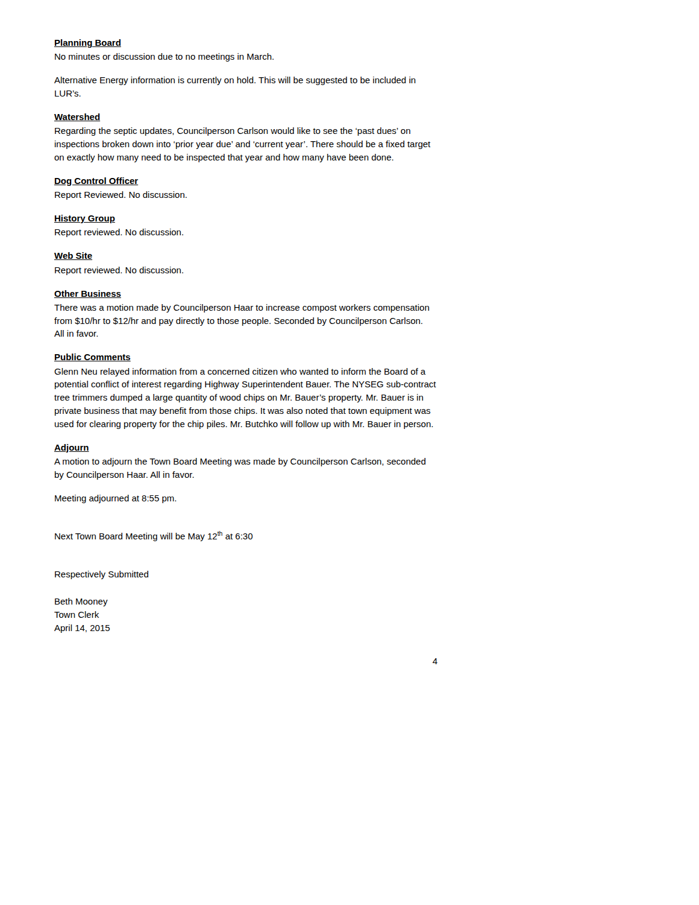Planning Board
No minutes or discussion due to no meetings in March.
Alternative Energy information is currently on hold. This will be suggested to be included in LUR’s.
Watershed
Regarding the septic updates, Councilperson Carlson would like to see the ‘past dues’ on inspections broken down into ‘prior year due’ and ‘current year’. There should be a fixed target on exactly how many need to be inspected that year and how many have been done.
Dog Control Officer
Report Reviewed. No discussion.
History Group
Report reviewed. No discussion.
Web Site
Report reviewed. No discussion.
Other Business
There was a motion made by Councilperson Haar to increase compost workers compensation from $10/hr to $12/hr and pay directly to those people. Seconded by Councilperson Carlson. All in favor.
Public Comments
Glenn Neu relayed information from a concerned citizen who wanted to inform the Board of a potential conflict of interest regarding Highway Superintendent Bauer. The NYSEG sub-contract tree trimmers dumped a large quantity of wood chips on Mr. Bauer’s property. Mr. Bauer is in private business that may benefit from those chips. It was also noted that town equipment was used for clearing property for the chip piles. Mr. Butchko will follow up with Mr. Bauer in person.
Adjourn
A motion to adjourn the Town Board Meeting was made by Councilperson Carlson, seconded by Councilperson Haar. All in favor.
Meeting adjourned at 8:55 pm.
Next Town Board Meeting will be May 12th at 6:30
Respectively Submitted
Beth Mooney
Town Clerk
April 14, 2015
4